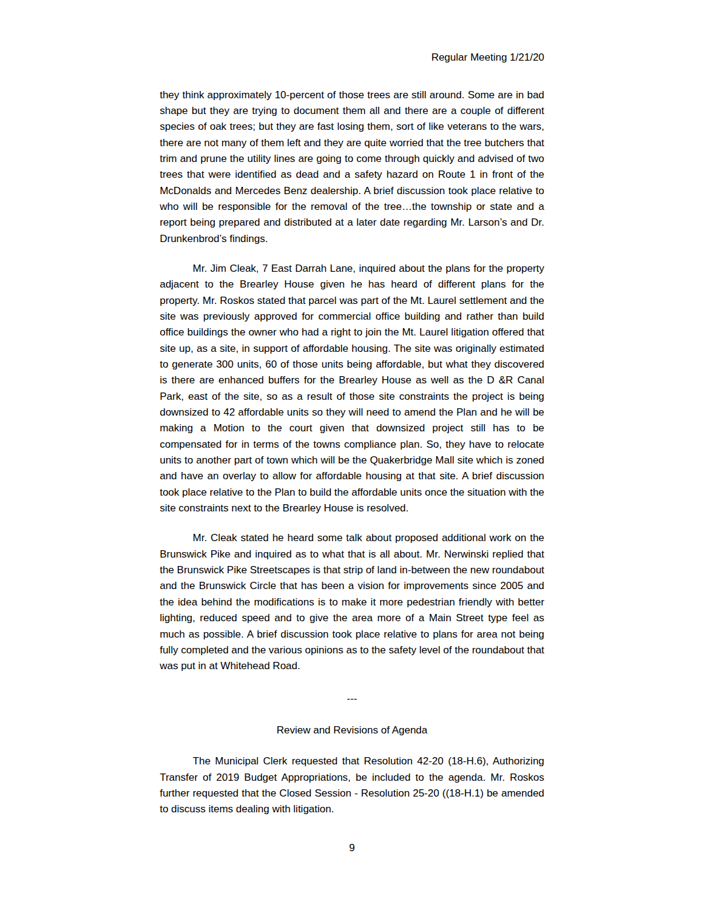Regular Meeting 1/21/20
they think approximately 10-percent of those trees are still around. Some are in bad shape but they are trying to document them all and there are a couple of different species of oak trees; but they are fast losing them, sort of like veterans to the wars, there are not many of them left and they are quite worried that the tree butchers that trim and prune the utility lines are going to come through quickly and advised of two trees that were identified as dead and a safety hazard on Route 1 in front of the McDonalds and Mercedes Benz dealership. A brief discussion took place relative to who will be responsible for the removal of the tree…the township or state and a report being prepared and distributed at a later date regarding Mr. Larson’s and Dr. Drunkenbrod’s findings.
Mr. Jim Cleak, 7 East Darrah Lane, inquired about the plans for the property adjacent to the Brearley House given he has heard of different plans for the property. Mr. Roskos stated that parcel was part of the Mt. Laurel settlement and the site was previously approved for commercial office building and rather than build office buildings the owner who had a right to join the Mt. Laurel litigation offered that site up, as a site, in support of affordable housing. The site was originally estimated to generate 300 units, 60 of those units being affordable, but what they discovered is there are enhanced buffers for the Brearley House as well as the D &R Canal Park, east of the site, so as a result of those site constraints the project is being downsized to 42 affordable units so they will need to amend the Plan and he will be making a Motion to the court given that downsized project still has to be compensated for in terms of the towns compliance plan. So, they have to relocate units to another part of town which will be the Quakerbridge Mall site which is zoned and have an overlay to allow for affordable housing at that site. A brief discussion took place relative to the Plan to build the affordable units once the situation with the site constraints next to the Brearley House is resolved.
Mr. Cleak stated he heard some talk about proposed additional work on the Brunswick Pike and inquired as to what that is all about. Mr. Nerwinski replied that the Brunswick Pike Streetscapes is that strip of land in-between the new roundabout and the Brunswick Circle that has been a vision for improvements since 2005 and the idea behind the modifications is to make it more pedestrian friendly with better lighting, reduced speed and to give the area more of a Main Street type feel as much as possible. A brief discussion took place relative to plans for area not being fully completed and the various opinions as to the safety level of the roundabout that was put in at Whitehead Road.
---
Review and Revisions of Agenda
The Municipal Clerk requested that Resolution 42-20 (18-H.6), Authorizing Transfer of 2019 Budget Appropriations, be included to the agenda. Mr. Roskos further requested that the Closed Session - Resolution 25-20 ((18-H.1) be amended to discuss items dealing with litigation.
9